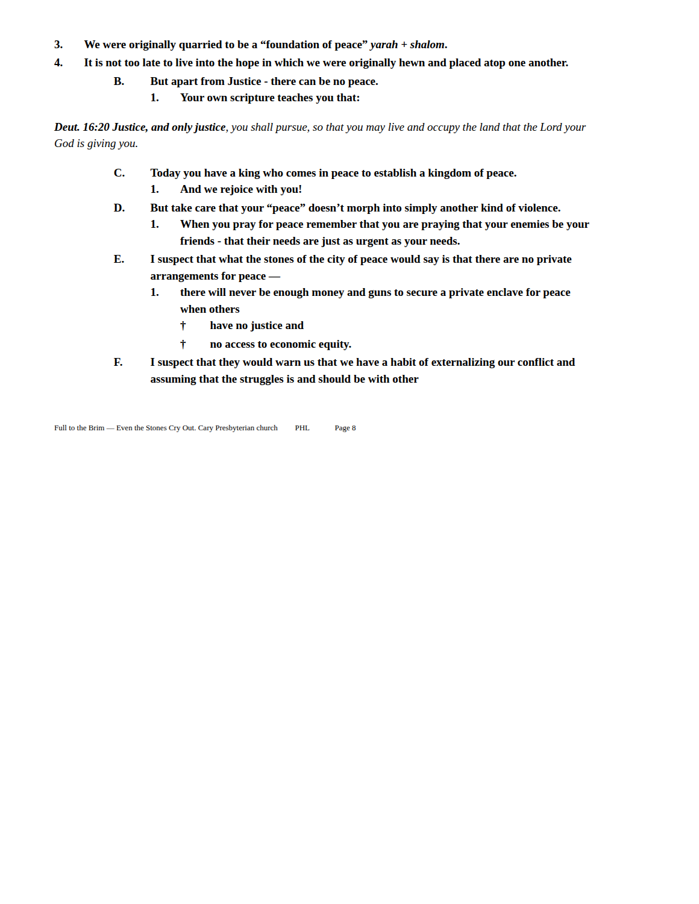3. We were originally quarried to be a “foundation of peace” yarah + shalom.
4. It is not too late to live into the hope in which we were originally hewn and placed atop one another.
B. But apart from Justice - there can be no peace.
1. Your own scripture teaches you that:
Deut. 16:20 Justice, and only justice, you shall pursue, so that you may live and occupy the land that the Lord your God is giving you.
C. Today you have a king who comes in peace to establish a kingdom of peace.
1. And we rejoice with you!
D. But take care that your “peace” doesn’t morph into simply another kind of violence.
1. When you pray for peace remember that you are praying that your enemies be your friends - that their needs are just as urgent as your needs.
E. I suspect that what the stones of the city of peace would say is that there are no private arrangements for peace —
1. there will never be enough money and guns to secure a private enclave for peace when others
† have no justice and
† no access to economic equity.
F. I suspect that they would warn us that we have a habit of externalizing our conflict and assuming that the struggles is and should be with other
Full to the Brim — Even the Stones Cry Out. Cary Presbyterian churchPHL Page 8